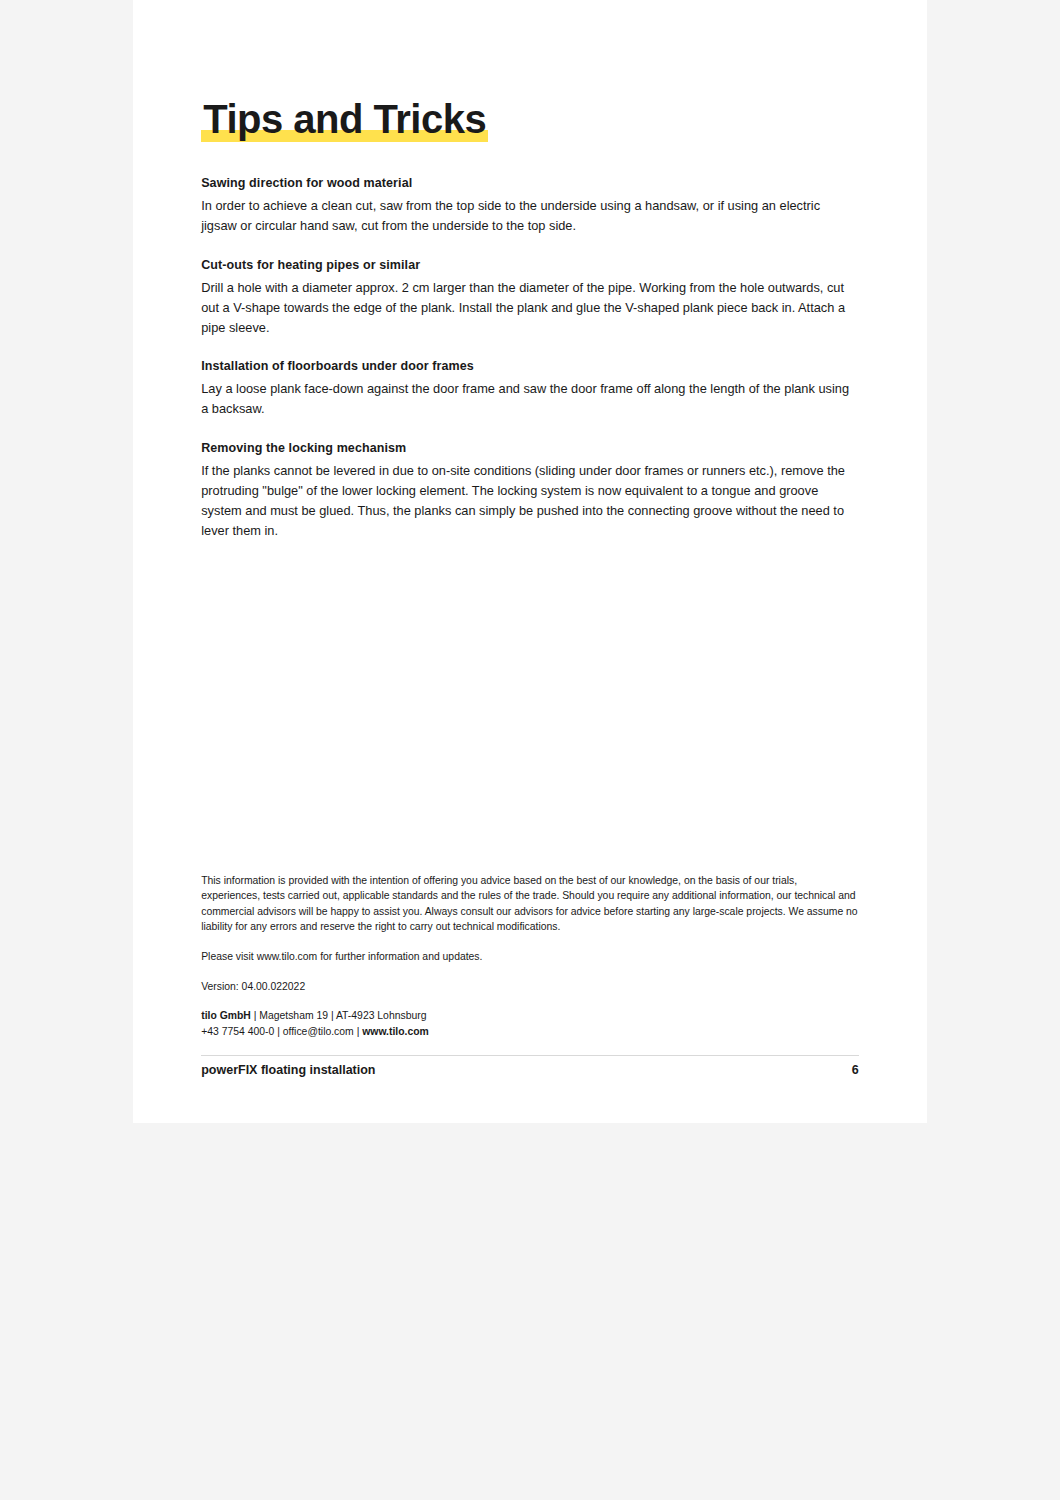Tips and Tricks
Sawing direction for wood material
In order to achieve a clean cut, saw from the top side to the underside using a handsaw, or if using an electric jigsaw or circular hand saw, cut from the underside to the top side.
Cut-outs for heating pipes or similar
Drill a hole with a diameter approx. 2 cm larger than the diameter of the pipe. Working from the hole outwards, cut out a V-shape towards the edge of the plank. Install the plank and glue the V-shaped plank piece back in. Attach a pipe sleeve.
Installation of floorboards under door frames
Lay a loose plank face-down against the door frame and saw the door frame off along the length of the plank using a backsaw.
Removing the locking mechanism
If the planks cannot be levered in due to on-site conditions (sliding under door frames or runners etc.), remove the protruding "bulge" of the lower locking element. The locking system is now equivalent to a tongue and groove system and must be glued. Thus, the planks can simply be pushed into the connecting groove without the need to lever them in.
This information is provided with the intention of offering you advice based on the best of our knowledge, on the basis of our trials, experiences, tests carried out, applicable standards and the rules of the trade. Should you require any additional information, our technical and commercial advisors will be happy to assist you. Always consult our advisors for advice before starting any large-scale projects. We assume no liability for any errors and reserve the right to carry out technical modifications.
Please visit www.tilo.com for further information and updates.
Version: 04.00.022022
tilo GmbH | Magetsham 19 | AT-4923 Lohnsburg
+43 7754 400-0 | office@tilo.com | www.tilo.com
powerFIX floating installation 6